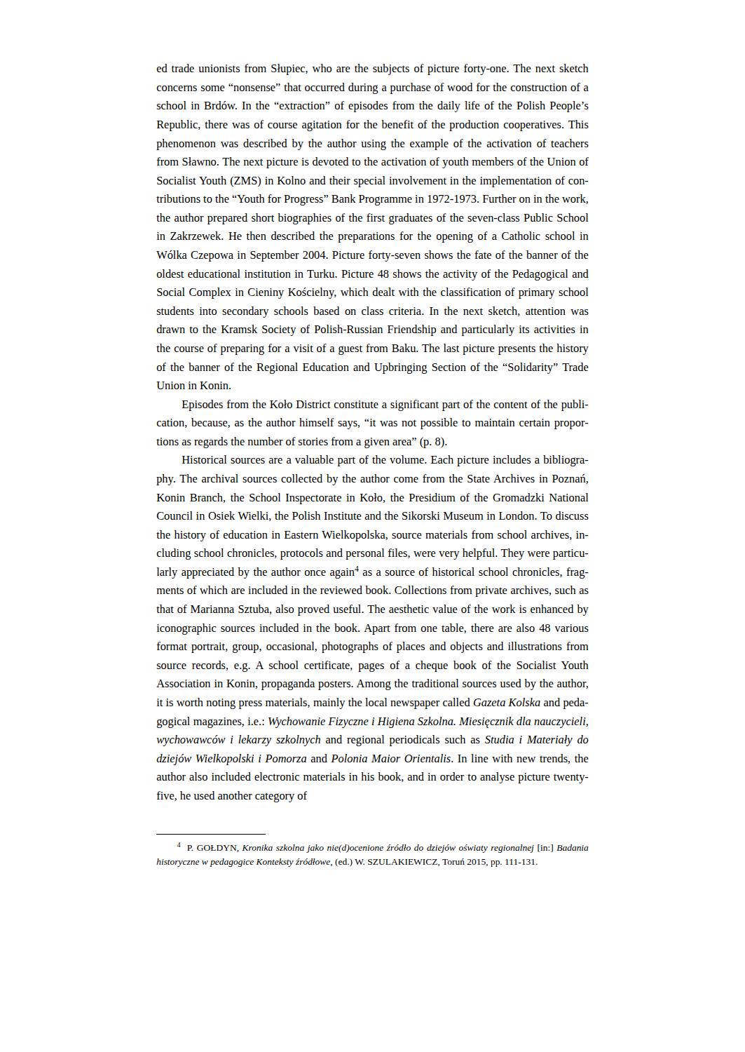ed trade unionists from Słupiec, who are the subjects of picture forty-one. The next sketch concerns some “nonsense” that occurred during a purchase of wood for the construction of a school in Brdów. In the “extraction” of episodes from the daily life of the Polish People’s Republic, there was of course agitation for the benefit of the production cooperatives. This phenomenon was described by the author using the example of the activation of teachers from Sławno. The next picture is devoted to the activation of youth members of the Union of Socialist Youth (ZMS) in Kolno and their special involvement in the implementation of contributions to the “Youth for Progress” Bank Programme in 1972-1973. Further on in the work, the author prepared short biographies of the first graduates of the seven-class Public School in Zakrzewek. He then described the preparations for the opening of a Catholic school in Wólka Czepowa in September 2004. Picture forty-seven shows the fate of the banner of the oldest educational institution in Turku. Picture 48 shows the activity of the Pedagogical and Social Complex in Cieniny Kościelny, which dealt with the classification of primary school students into secondary schools based on class criteria. In the next sketch, attention was drawn to the Kramsk Society of Polish-Russian Friendship and particularly its activities in the course of preparing for a visit of a guest from Baku. The last picture presents the history of the banner of the Regional Education and Upbringing Section of the “Solidarity” Trade Union in Konin.
Episodes from the Koło District constitute a significant part of the content of the publication, because, as the author himself says, “it was not possible to maintain certain proportions as regards the number of stories from a given area” (p. 8).
Historical sources are a valuable part of the volume. Each picture includes a bibliography. The archival sources collected by the author come from the State Archives in Poznań, Konin Branch, the School Inspectorate in Koło, the Presidium of the Gromadzki National Council in Osiek Wielki, the Polish Institute and the Sikorski Museum in London. To discuss the history of education in Eastern Wielkopolska, source materials from school archives, including school chronicles, protocols and personal files, were very helpful. They were particularly appreciated by the author once again4 as a source of historical school chronicles, fragments of which are included in the reviewed book. Collections from private archives, such as that of Marianna Sztuba, also proved useful. The aesthetic value of the work is enhanced by iconographic sources included in the book. Apart from one table, there are also 48 various format portrait, group, occasional, photographs of places and objects and illustrations from source records, e.g. A school certificate, pages of a cheque book of the Socialist Youth Association in Konin, propaganda posters. Among the traditional sources used by the author, it is worth noting press materials, mainly the local newspaper called Gazeta Kolska and pedagogical magazines, i.e.: Wychowanie Fizyczne i Higiena Szkolna. Miesięcznik dla nauczycieli, wychowawców i lekarzy szkolnych and regional periodicals such as Studia i Materiały do dziejów Wielkopolski i Pomorza and Polonia Maior Orientalis. In line with new trends, the author also included electronic materials in his book, and in order to analyse picture twenty-five, he used another category of
4 P. GOŁDYN, Kronika szkolna jako nie(d)ocenione źródło do dziejów oświaty regionalnej [in:] Badania historyczne w pedagogice Konteksty źródłowe, (ed.) W. SZULAKIEWICZ, Toruń 2015, pp. 111-131.